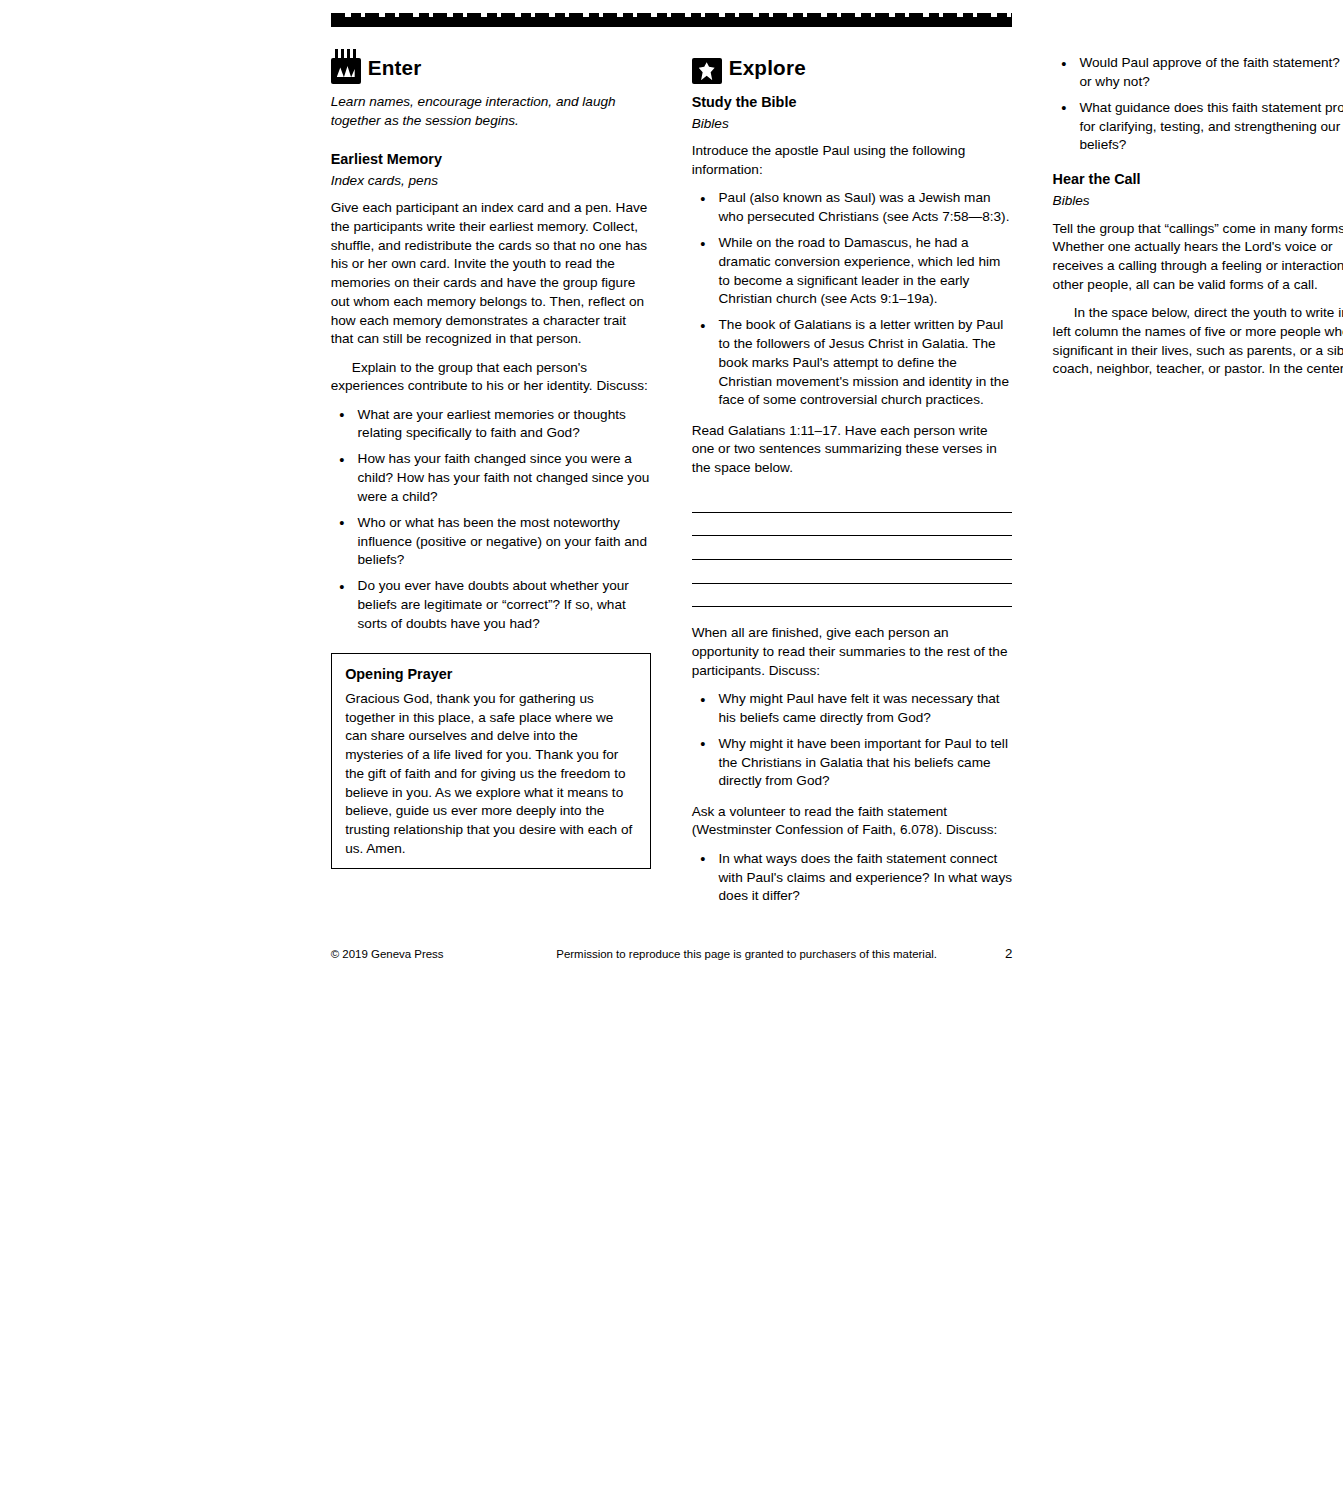Enter
Learn names, encourage interaction, and laugh together as the session begins.
Earliest Memory
Index cards, pens
Give each participant an index card and a pen. Have the participants write their earliest memory. Collect, shuffle, and redistribute the cards so that no one has his or her own card. Invite the youth to read the memories on their cards and have the group figure out whom each memory belongs to. Then, reflect on how each memory demonstrates a character trait that can still be recognized in that person.
Explain to the group that each person's experiences contribute to his or her identity. Discuss:
What are your earliest memories or thoughts relating specifically to faith and God?
How has your faith changed since you were a child? How has your faith not changed since you were a child?
Who or what has been the most noteworthy influence (positive or negative) on your faith and beliefs?
Do you ever have doubts about whether your beliefs are legitimate or “correct”? If so, what sorts of doubts have you had?
Opening Prayer
Gracious God, thank you for gathering us together in this place, a safe place where we can share ourselves and delve into the mysteries of a life lived for you. Thank you for the gift of faith and for giving us the freedom to believe in you. As we explore what it means to believe, guide us ever more deeply into the trusting relationship that you desire with each of us. Amen.
Explore
Study the Bible
Bibles
Introduce the apostle Paul using the following information:
Paul (also known as Saul) was a Jewish man who persecuted Christians (see Acts 7:58—8:3).
While on the road to Damascus, he had a dramatic conversion experience, which led him to become a significant leader in the early Christian church (see Acts 9:1–19a).
The book of Galatians is a letter written by Paul to the followers of Jesus Christ in Galatia. The book marks Paul's attempt to define the Christian movement's mission and identity in the face of some controversial church practices.
Read Galatians 1:11–17. Have each person write one or two sentences summarizing these verses in the space below.
When all are finished, give each person an opportunity to read their summaries to the rest of the participants. Discuss:
Why might Paul have felt it was necessary that his beliefs came directly from God?
Why might it have been important for Paul to tell the Christians in Galatia that his beliefs came directly from God?
Ask a volunteer to read the faith statement (Westminster Confession of Faith, 6.078). Discuss:
In what ways does the faith statement connect with Paul's claims and experience? In what ways does it differ?
Would Paul approve of the faith statement? Why or why not?
What guidance does this faith statement provide for clarifying, testing, and strengthening our beliefs?
Hear the Call
Bibles
Tell the group that “callings” come in many forms. Whether one actually hears the Lord's voice or receives a calling through a feeling or interaction with other people, all can be valid forms of a call.
In the space below, direct the youth to write in the left column the names of five or more people who are significant in their lives, such as parents, or a sibling, coach, neighbor, teacher, or pastor. In the center
© 2019 Geneva Press
Permission to reproduce this page is granted to purchasers of this material.
2